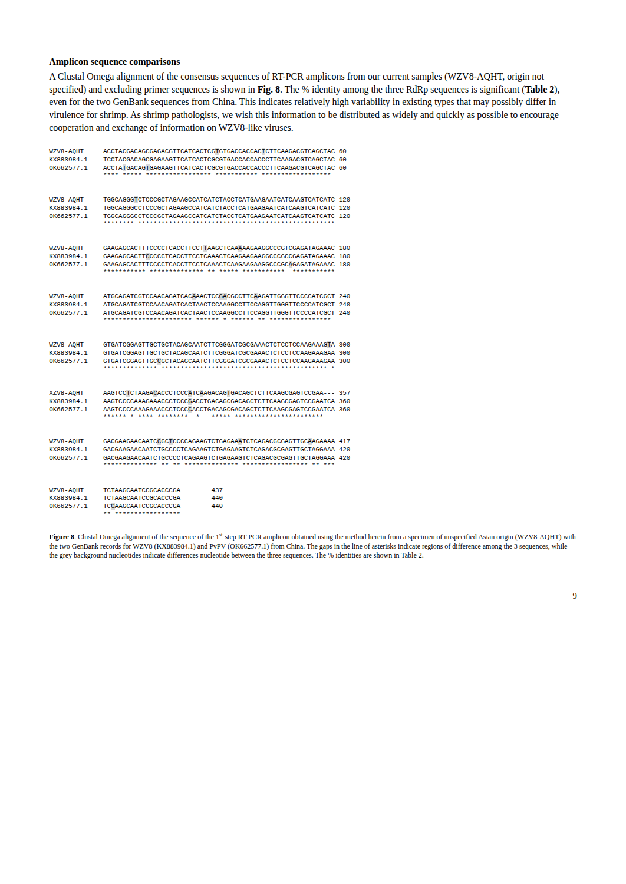Amplicon sequence comparisons
A Clustal Omega alignment of the consensus sequences of RT-PCR amplicons from our current samples (WZV8-AQHT, origin not specified) and excluding primer sequences is shown in Fig. 8. The % identity among the three RdRp sequences is significant (Table 2), even for the two GenBank sequences from China. This indicates relatively high variability in existing types that may possibly differ in virulence for shrimp. As shrimp pathologists, we wish this information to be distributed as widely and quickly as possible to encourage cooperation and exchange of information on WZV8-like viruses.
WZV8-AQHT ACCTACGACAGCGAGACGTTCATCACTCGTGTGACCACCACTCTTCAAGACGTCAGCTAC 60 KX883984.1 TCCTACGACAGCGAGAAGTTCATCACTCGCGTGACCACCACCCTTCAAGACGTCAGCTAC 60 OK662577.1 ACCTATGACAGTGAGAAGTTCATCACTCGCGTGACCACCACCCTTCAAGACGTCAGCTAC 60 **** ***** ***************** *********** ****************** WZV8-AQHT TGGCAGGGTCTCCCGCTAGAAGCCATCATCTACCTCATGAAGAATCATCAAGTCATCATC 120 KX883984.1 TGGCAGGGCCTCCCGCTAGAAGCCATCATCTACCTCATGAAGAATCATCAAGTCATCATC 120 OK662577.1 TGGCAGGGCCTCCCGCTAGAAGCCATCATCTACCTCATGAAGAATCATCAAGTCATCATC 120 ******** *************************************************** WZV8-AQHT GAAGAGCACTTTCCCCTCACCTTCCTTAAGCTCAAAAAGAAGGCCCGTCGAGATAGAAAC 180 KX883984.1 GAAGAGCACTTCCCCCTCACCTTCCTCAAACTCAAGAAGAAGGCCCGCCGAGATAGAAAC 180 OK662577.1 GAAGAGCACTTTCCCCTCACCTTCCTCAAACTCAAGAAGAAGGCCCGCAGAGATAGAAAC 180 *********** ************** ** ***** *********** *********** WZV8-AQHT ATGCAGATCGTCCAACAGATCACAAACTCCGACGCCTTCAAGATTGGGTTCCCCATCGCT 240 KX883984.1 ATGCAGATCGTCCAACAGATCACTAACTCCAAGGCCTTCCAGGTTGGGTTCCCCATCGCT 240 OK662577.1 ATGCAGATCGTCCAACAGATCACTAACTCCAAGGCCTTCCAGGTTGGGTTCCCCATCGCT 240 *********************** ****** * ****** ** **************** WZV8-AQHT GTGATCGGAGTTGCTGCTACAGCAATCTTCGGGATCGCGAAACTCTCCTCCAAGAAAGTA 300 KX883984.1 GTGATCGGAGTTGCTGCTACAGCAATCTTCGGGATCGCGAAACTCTCCTCCAAGAAAGAA 300 OK662577.1 GTGATCGGAGTTGCCGCTACAGCAATCTTCGGGATCGCGAAACTCTCCTCCAAGAAAGAA 300 ************** ******************************************* * XZV8-AQHT AAGTCCTCTAAGACACCCTCCCATCAAGACAGTGACAGCTCTTCAAGCGAGTCCGAA--- 357 KX883984.1 AAGTCCCCAAAGAAACCCTCCCGACCTGACAGCGACAGCTCTTCAAGCGAGTCCGAATCA 360 OK662577.1 AAGTCCCCAAAGAAACCCTCCCCACCTGACAGCGACAGCTCTTCAAGCGAGTCCGAATCA 360 ****** * **** ******** * ***** *********************** WZV8-AQHT GACGAAGAACAATCCGCTCCCCAGAAGTCTGAGAAATCTCAGACGCGAGTTGCAAGAAAA 417 KX883984.1 GACGAAGAACAATCTGCCCCTCAGAAGTCTGAGAAGTCTCAGACGCGAGTTGCTAGGAAA 420 OK662577.1 GACGAAGAACAATCTGCCCCTCAGAAGTCTGAGAAGTCTCAGACGCGAGTTGCTAGGAAA 420 ************** ** ** ************** ***************** ** *** WZV8-AQHT TCTAAGCAATCCGCACCCGA 437 KX883984.1 TCTAAGCAATCCGCACCCGA 440 OK662577.1 TCCAAGCAATCCGCACCCGA 440 ** *****************
Figure 8. Clustal Omega alignment of the sequence of the 1st-step RT-PCR amplicon obtained using the method herein from a specimen of unspecified Asian origin (WZV8-AQHT) with the two GenBank records for WZV8 (KX883984.1) and PvPV (OK662577.1) from China. The gaps in the line of asterisks indicate regions of difference among the 3 sequences, while the grey background nucleotides indicate differences nucleotide between the three sequences. The % identities are shown in Table 2.
9